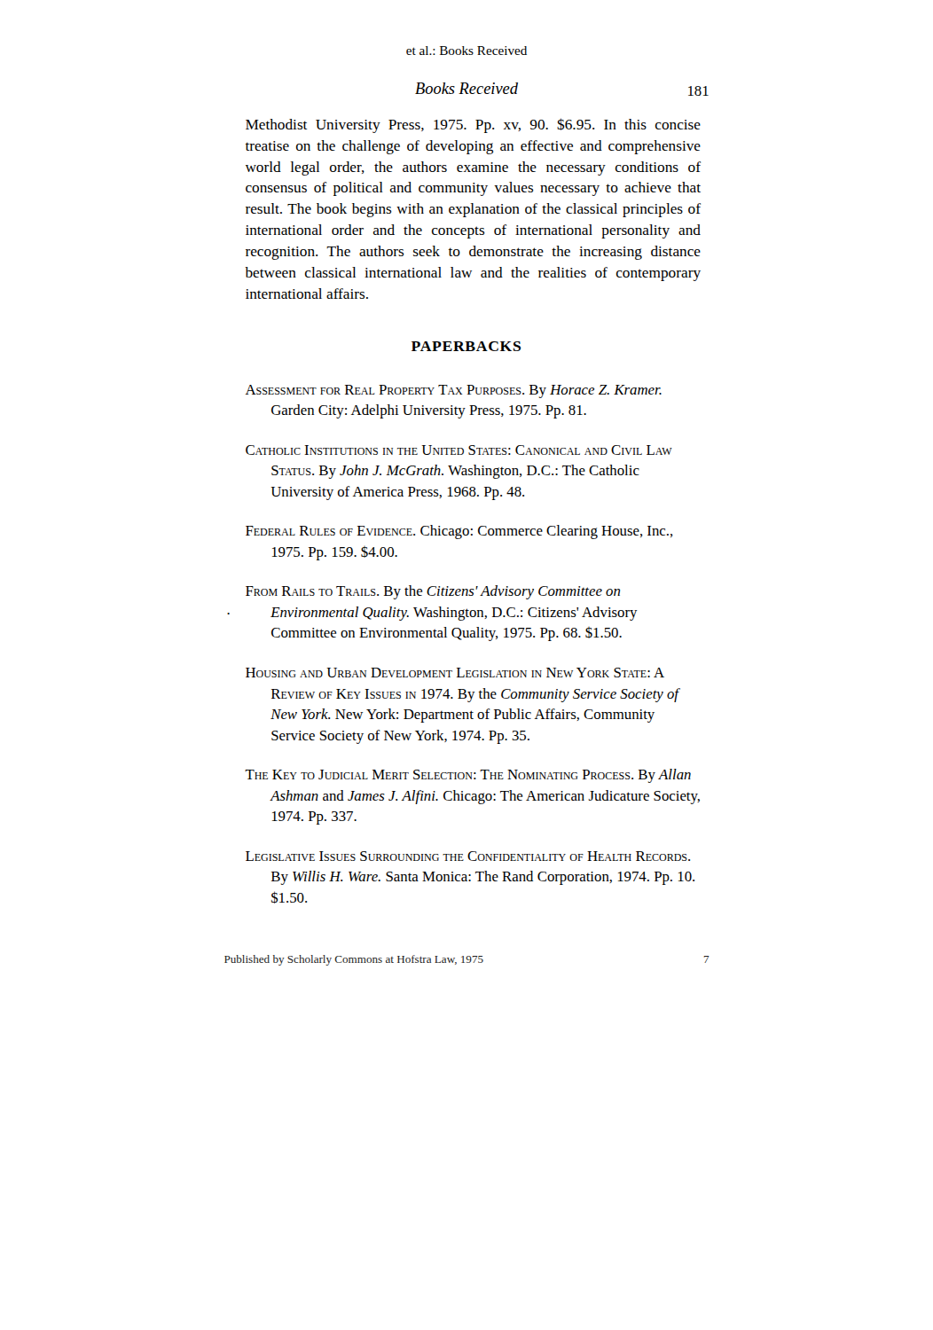et al.: Books Received
Books Received
181
Methodist University Press, 1975. Pp. xv, 90. $6.95. In this concise treatise on the challenge of developing an effective and comprehensive world legal order, the authors examine the necessary conditions of consensus of political and community values necessary to achieve that result. The book begins with an explanation of the classical principles of international order and the concepts of international personality and recognition. The authors seek to demonstrate the increasing distance between classical international law and the realities of contemporary international affairs.
PAPERBACKS
Assessment for Real Property Tax Purposes. By Horace Z. Kramer. Garden City: Adelphi University Press, 1975. Pp. 81.
Catholic Institutions in the United States: Canonical and Civil Law Status. By John J. McGrath. Washington, D.C.: The Catholic University of America Press, 1968. Pp. 48.
Federal Rules of Evidence. Chicago: Commerce Clearing House, Inc., 1975. Pp. 159. $4.00.
From Rails to Trails. By the Citizens' Advisory Committee on Environmental Quality. Washington, D.C.: Citizens' Advisory Committee on Environmental Quality, 1975. Pp. 68. $1.50.
Housing and Urban Development Legislation in New York State: A Review of Key Issues in 1974. By the Community Service Society of New York. New York: Department of Public Affairs, Community Service Society of New York, 1974. Pp. 35.
The Key to Judicial Merit Selection: The Nominating Process. By Allan Ashman and James J. Alfini. Chicago: The American Judicature Society, 1974. Pp. 337.
Legislative Issues Surrounding the Confidentiality of Health Records. By Willis H. Ware. Santa Monica: The Rand Corporation, 1974. Pp. 10. $1.50.
Published by Scholarly Commons at Hofstra Law, 1975 7